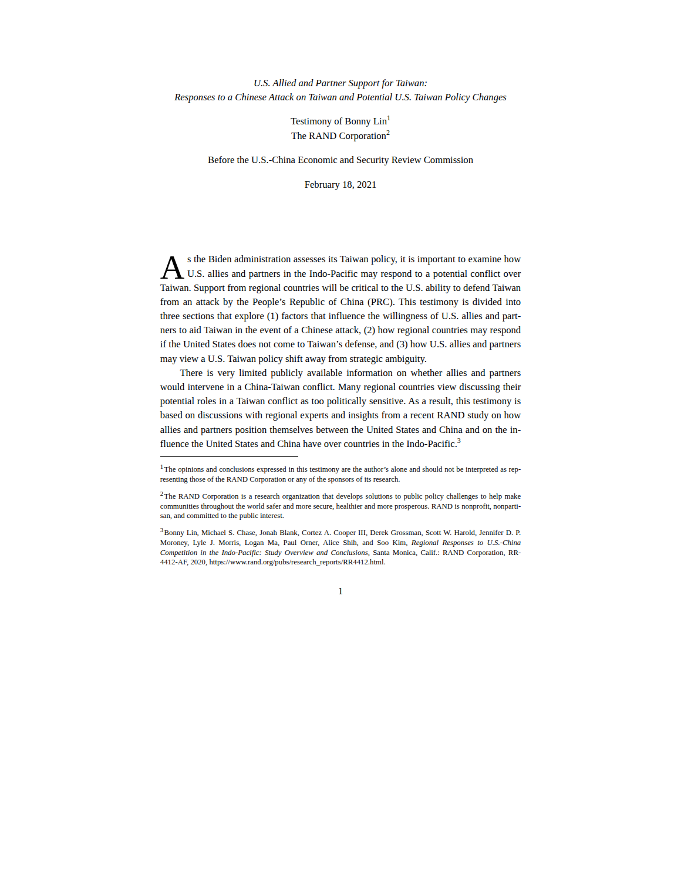U.S. Allied and Partner Support for Taiwan:
Responses to a Chinese Attack on Taiwan and Potential U.S. Taiwan Policy Changes
Testimony of Bonny Lin1
The RAND Corporation2
Before the U.S.-China Economic and Security Review Commission
February 18, 2021
As the Biden administration assesses its Taiwan policy, it is important to examine how U.S. allies and partners in the Indo-Pacific may respond to a potential conflict over Taiwan. Support from regional countries will be critical to the U.S. ability to defend Taiwan from an attack by the People’s Republic of China (PRC). This testimony is divided into three sections that explore (1) factors that influence the willingness of U.S. allies and partners to aid Taiwan in the event of a Chinese attack, (2) how regional countries may respond if the United States does not come to Taiwan’s defense, and (3) how U.S. allies and partners may view a U.S. Taiwan policy shift away from strategic ambiguity.
There is very limited publicly available information on whether allies and partners would intervene in a China-Taiwan conflict. Many regional countries view discussing their potential roles in a Taiwan conflict as too politically sensitive. As a result, this testimony is based on discussions with regional experts and insights from a recent RAND study on how allies and partners position themselves between the United States and China and on the influence the United States and China have over countries in the Indo-Pacific.3
1 The opinions and conclusions expressed in this testimony are the author’s alone and should not be interpreted as representing those of the RAND Corporation or any of the sponsors of its research.
2 The RAND Corporation is a research organization that develops solutions to public policy challenges to help make communities throughout the world safer and more secure, healthier and more prosperous. RAND is nonprofit, nonpartisan, and committed to the public interest.
3 Bonny Lin, Michael S. Chase, Jonah Blank, Cortez A. Cooper III, Derek Grossman, Scott W. Harold, Jennifer D. P. Moroney, Lyle J. Morris, Logan Ma, Paul Orner, Alice Shih, and Soo Kim, Regional Responses to U.S.-China Competition in the Indo-Pacific: Study Overview and Conclusions, Santa Monica, Calif.: RAND Corporation, RR-4412-AF, 2020, https://www.rand.org/pubs/research_reports/RR4412.html.
1